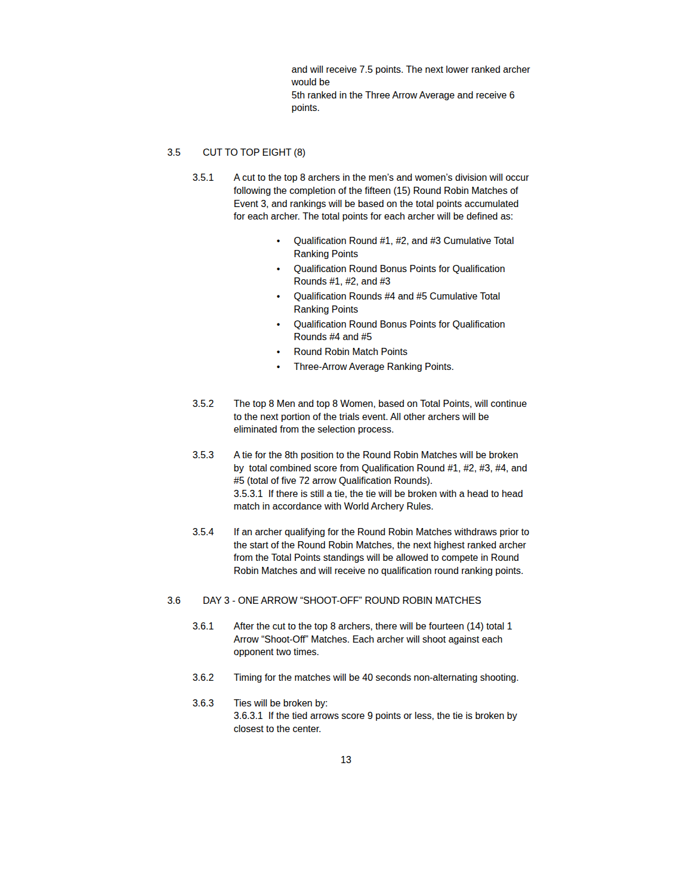and will receive 7.5 points. The next lower ranked archer would be
5th ranked in the Three Arrow Average and receive 6 points.
3.5
CUT TO TOP EIGHT (8)
3.5.1
A cut to the top 8 archers in the men’s and women’s division will occur following the completion of the fifteen (15) Round Robin Matches of Event 3, and rankings will be based on the total points accumulated for each archer. The total points for each archer will be defined as:
Qualification Round #1, #2, and #3 Cumulative Total Ranking Points
Qualification Round Bonus Points for Qualification Rounds #1, #2, and #3
Qualification Rounds #4 and #5 Cumulative Total Ranking Points
Qualification Round Bonus Points for Qualification Rounds #4 and #5
Round Robin Match Points
Three-Arrow Average Ranking Points.
3.5.2
The top 8 Men and top 8 Women, based on Total Points, will continue to the next portion of the trials event. All other archers will be eliminated from the selection process.
3.5.3
A tie for the 8th position to the Round Robin Matches will be broken by total combined score from Qualification Round #1, #2, #3, #4, and #5 (total of five 72 arrow Qualification Rounds).
3.5.3.1 If there is still a tie, the tie will be broken with a head to head match in accordance with World Archery Rules.
3.5.4
If an archer qualifying for the Round Robin Matches withdraws prior to the start of the Round Robin Matches, the next highest ranked archer from the Total Points standings will be allowed to compete in Round Robin Matches and will receive no qualification round ranking points.
3.6
DAY 3 - ONE ARROW “SHOOT-OFF” ROUND ROBIN MATCHES
3.6.1
After the cut to the top 8 archers, there will be fourteen (14) total 1 Arrow “Shoot-Off” Matches. Each archer will shoot against each opponent two times.
3.6.2
Timing for the matches will be 40 seconds non-alternating shooting.
3.6.3
Ties will be broken by:
3.6.3.1 If the tied arrows score 9 points or less, the tie is broken by closest to the center.
13